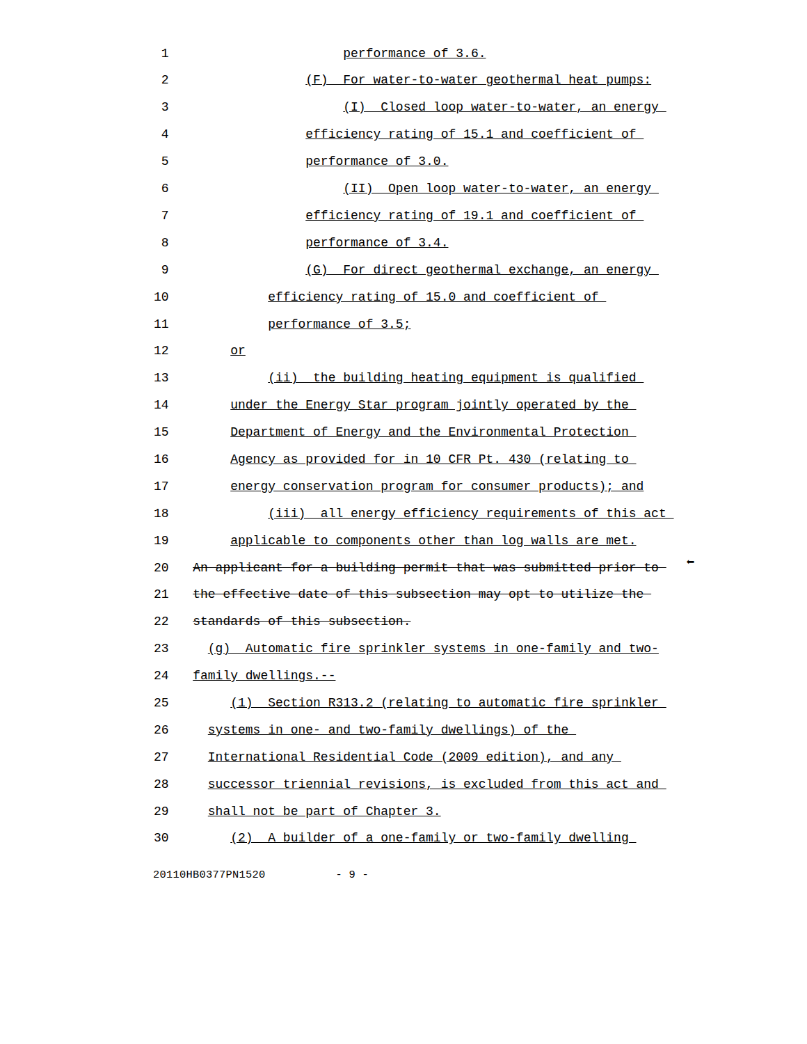| 1 | performance of 3.6. |
| 2 | (F) For water-to-water geothermal heat pumps: |
| 3 | (I) Closed loop water-to-water, an energy |
| 4 | efficiency rating of 15.1 and coefficient of |
| 5 | performance of 3.0. |
| 6 | (II) Open loop water-to-water, an energy |
| 7 | efficiency rating of 19.1 and coefficient of |
| 8 | performance of 3.4. |
| 9 | (G) For direct geothermal exchange, an energy |
| 10 | efficiency rating of 15.0 and coefficient of |
| 11 | performance of 3.5; |
| 12 | or |
| 13 | (ii) the building heating equipment is qualified |
| 14 | under the Energy Star program jointly operated by the |
| 15 | Department of Energy and the Environmental Protection |
| 16 | Agency as provided for in 10 CFR Pt. 430 (relating to |
| 17 | energy conservation program for consumer products); and |
| 18 | (iii) all energy efficiency requirements of this act |
| 19 | applicable to components other than log walls are met. |
| 20 | An applicant for a building permit that was submitted prior to ⬅ |
| 21 | the effective date of this subsection may opt to utilize the |
| 22 | standards of this subsection. |
| 23 | (g) Automatic fire sprinkler systems in one-family and two- |
| 24 | family dwellings.-- |
| 25 | (1) Section R313.2 (relating to automatic fire sprinkler |
| 26 | systems in one- and two-family dwellings) of the |
| 27 | International Residential Code (2009 edition), and any |
| 28 | successor triennial revisions, is excluded from this act and |
| 29 | shall not be part of Chapter 3. |
| 30 | (2) A builder of a one-family or two-family dwelling |
20110HB0377PN1520- 9 -